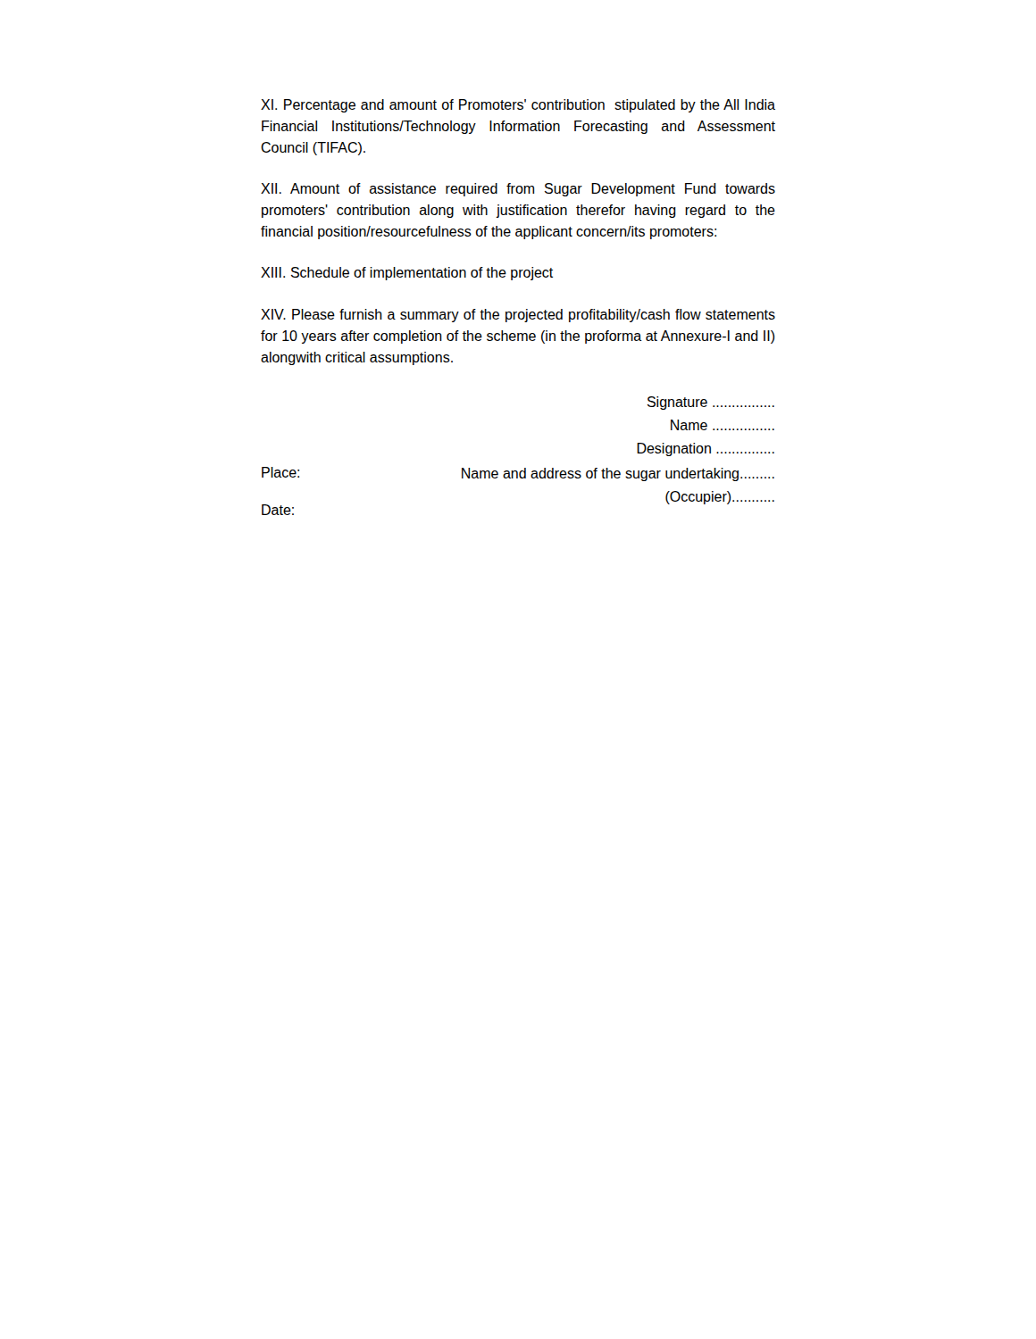XI. Percentage and amount of Promoters' contribution stipulated by the All India Financial Institutions/Technology Information Forecasting and Assessment Council (TIFAC).
XII. Amount of assistance required from Sugar Development Fund towards promoters' contribution along with justification therefor having regard to the financial position/resourcefulness of the applicant concern/its promoters:
XIII. Schedule of implementation of the project
XIV. Please furnish a summary of the projected profitability/cash flow statements for 10 years after completion of the scheme (in the proforma at Annexure-I and II) alongwith critical assumptions.
Signature ................
Name ................
Designation ...............
Place:
Date:
Name and address of the sugar undertaking.........
(Occupier)...........